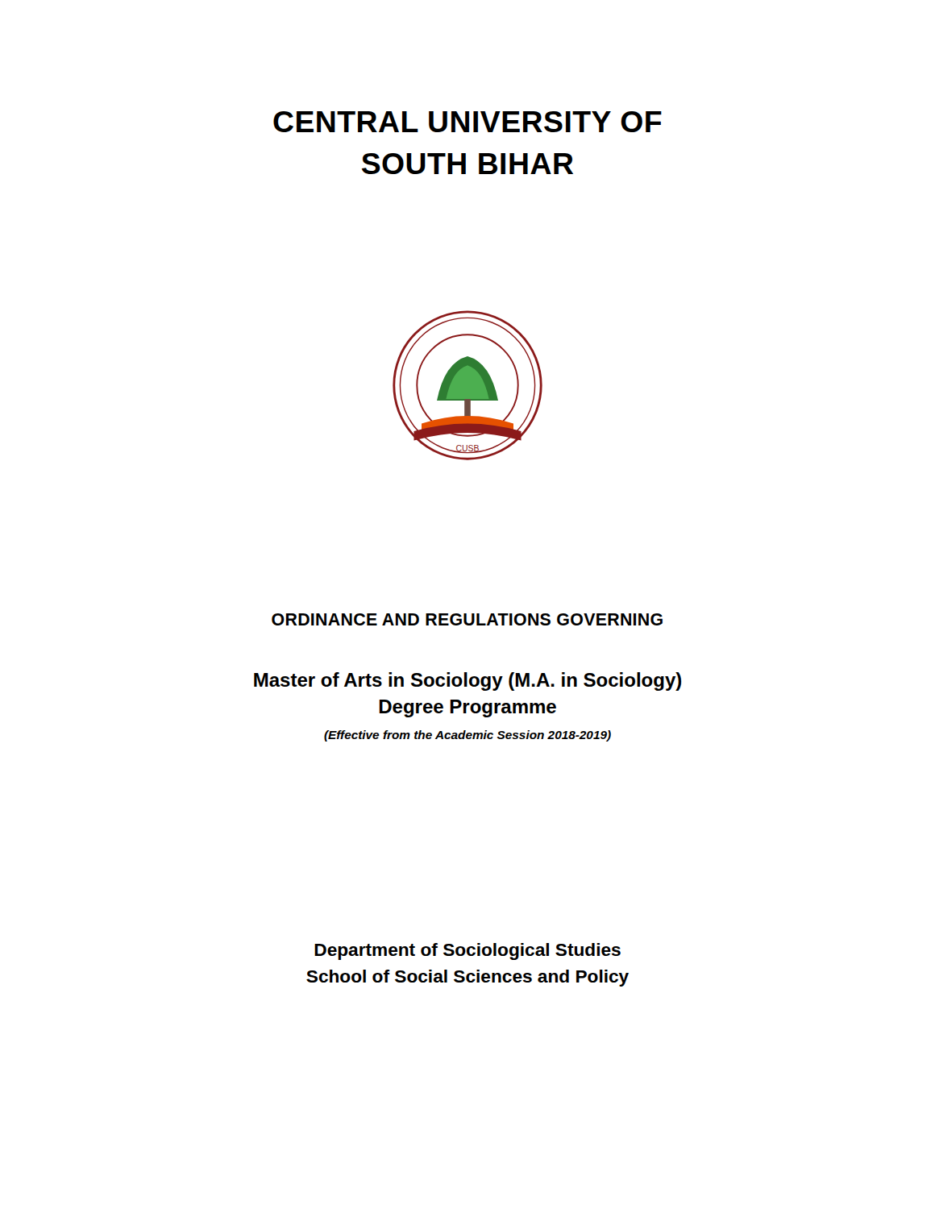CENTRAL UNIVERSITY OF SOUTH BIHAR
ORDINANCE AND REGULATIONS GOVERNING
Master of Arts in Sociology (M.A. in Sociology)
Degree Programme
(Effective from the Academic Session 2018-2019)
Department of Sociological Studies
School of Social Sciences and Policy